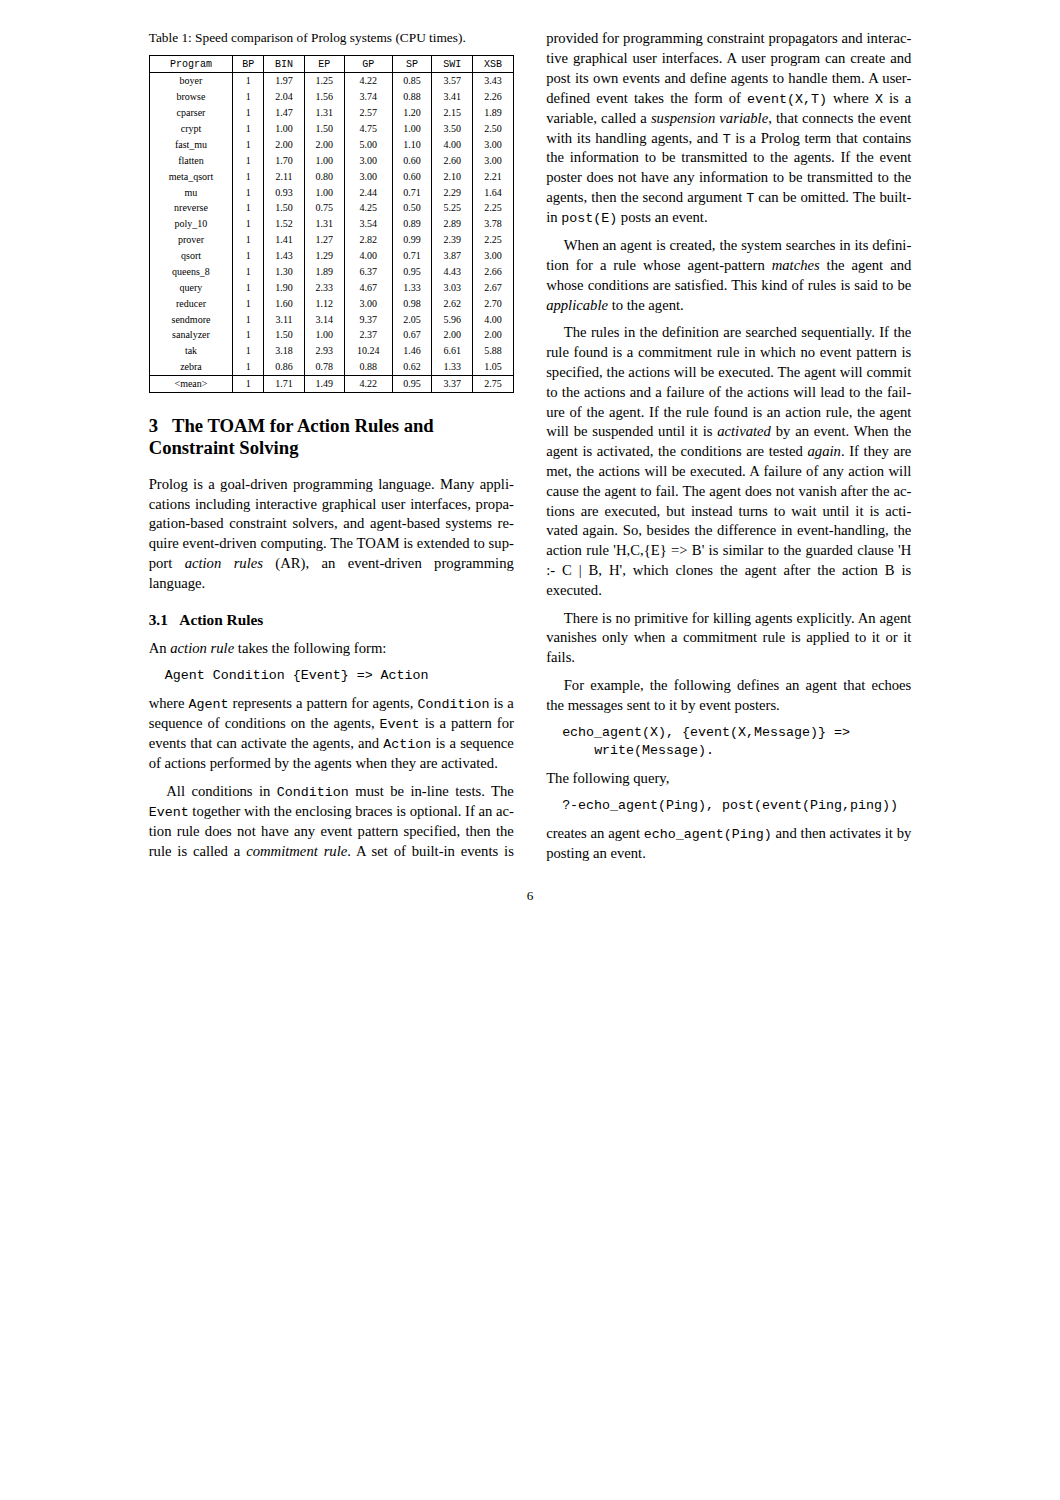Table 1: Speed comparison of Prolog systems (CPU times).
| Program | BP | BIN | EP | GP | SP | SWI | XSB |
| --- | --- | --- | --- | --- | --- | --- | --- |
| boyer | 1 | 1.97 | 1.25 | 4.22 | 0.85 | 3.57 | 3.43 |
| browse | 1 | 2.04 | 1.56 | 3.74 | 0.88 | 3.41 | 2.26 |
| cparser | 1 | 1.47 | 1.31 | 2.57 | 1.20 | 2.15 | 1.89 |
| crypt | 1 | 1.00 | 1.50 | 4.75 | 1.00 | 3.50 | 2.50 |
| fast_mu | 1 | 2.00 | 2.00 | 5.00 | 1.10 | 4.00 | 3.00 |
| flatten | 1 | 1.70 | 1.00 | 3.00 | 0.60 | 2.60 | 3.00 |
| meta_qsort | 1 | 2.11 | 0.80 | 3.00 | 0.60 | 2.10 | 2.21 |
| mu | 1 | 0.93 | 1.00 | 2.44 | 0.71 | 2.29 | 1.64 |
| nreverse | 1 | 1.50 | 0.75 | 4.25 | 0.50 | 5.25 | 2.25 |
| poly_10 | 1 | 1.52 | 1.31 | 3.54 | 0.89 | 2.89 | 3.78 |
| prover | 1 | 1.41 | 1.27 | 2.82 | 0.99 | 2.39 | 2.25 |
| qsort | 1 | 1.43 | 1.29 | 4.00 | 0.71 | 3.87 | 3.00 |
| queens_8 | 1 | 1.30 | 1.89 | 6.37 | 0.95 | 4.43 | 2.66 |
| query | 1 | 1.90 | 2.33 | 4.67 | 1.33 | 3.03 | 2.67 |
| reducer | 1 | 1.60 | 1.12 | 3.00 | 0.98 | 2.62 | 2.70 |
| sendmore | 1 | 3.11 | 3.14 | 9.37 | 2.05 | 5.96 | 4.00 |
| sanalyzer | 1 | 1.50 | 1.00 | 2.37 | 0.67 | 2.00 | 2.00 |
| tak | 1 | 3.18 | 2.93 | 10.24 | 1.46 | 6.61 | 5.88 |
| zebra | 1 | 0.86 | 0.78 | 0.88 | 0.62 | 1.33 | 1.05 |
| <mean> | 1 | 1.71 | 1.49 | 4.22 | 0.95 | 3.37 | 2.75 |
3 The TOAM for Action Rules and Constraint Solving
Prolog is a goal-driven programming language. Many applications including interactive graphical user interfaces, propagation-based constraint solvers, and agent-based systems require event-driven computing. The TOAM is extended to support action rules (AR), an event-driven programming language.
3.1 Action Rules
An action rule takes the following form:
Agent Condition {Event} => Action
where Agent represents a pattern for agents, Condition is a sequence of conditions on the agents, Event is a pattern for events that can activate the agents, and Action is a sequence of actions performed by the agents when they are activated.
All conditions in Condition must be in-line tests. The Event together with the enclosing braces is optional. If an action rule does not have any event pattern specified, then the rule is called a commitment rule. A set of built-in events is provided for programming constraint propagators and interactive graphical user interfaces. A user program can create and post its own events and define agents to handle them. A user-defined event takes the form of event(X,T) where X is a variable, called a suspension variable, that connects the event with its handling agents, and T is a Prolog term that contains the information to be transmitted to the agents. If the event poster does not have any information to be transmitted to the agents, then the second argument T can be omitted. The built-in post(E) posts an event.
When an agent is created, the system searches in its definition for a rule whose agent-pattern matches the agent and whose conditions are satisfied. This kind of rules is said to be applicable to the agent.
The rules in the definition are searched sequentially. If the rule found is a commitment rule in which no event pattern is specified, the actions will be executed. The agent will commit to the actions and a failure of the actions will lead to the failure of the agent. If the rule found is an action rule, the agent will be suspended until it is activated by an event. When the agent is activated, the conditions are tested again. If they are met, the actions will be executed. A failure of any action will cause the agent to fail. The agent does not vanish after the actions are executed, but instead turns to wait until it is activated again. So, besides the difference in event-handling, the action rule 'H,C,{E} => B' is similar to the guarded clause 'H :- C | B, H', which clones the agent after the action B is executed.
There is no primitive for killing agents explicitly. An agent vanishes only when a commitment rule is applied to it or it fails.
For example, the following defines an agent that echoes the messages sent to it by event posters.
echo_agent(X), {event(X,Message)} =>
    write(Message).
The following query,
?-echo_agent(Ping), post(event(Ping,ping))
creates an agent echo_agent(Ping) and then activates it by posting an event.
6